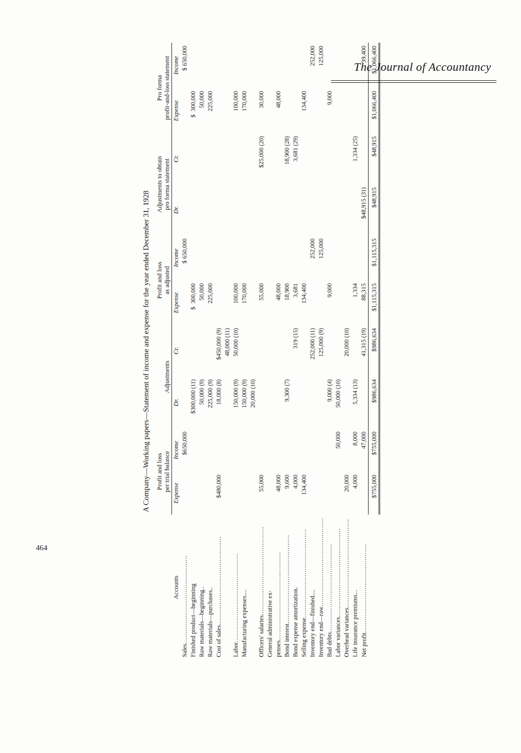The Journal of Accountancy
464
A Company—Working papers—Statement of income and expense for the year ended December 31, 1928
| | Profit and loss per trial balance | Adjustments | Profit and loss as adjusted | Adjustments to obtain pro forma statement | Pro forma profit-and-loss statement |
| --- | --- | --- | --- | --- | --- |
| Accounts | Expense | Income | Dr. | Cr. | Expense | Income | Dr. | Cr. | Expense | Income |
| Sales | | $650,000 | | | | $ 650,000 | | | | $ 650,000 |
| Finished product—beginning | | | $300,000 (11) | | $ 300,000 | | | | $ 300,000 | |
| Raw materials—beginning .. | | | 50,000 (9) | | 50,000 | | | | 50,000 | |
| Raw materials—purchases .. | | | 225,000 (9) | | 225,000 | | | | 225,000 | |
| Cost of sales | $480,000 | | 18,000 (8) | $450,000 (9) | | | | | | |
| | | | | 48,000 (11) | | | | | | |
| Labor | | | 150,000 (9) | 50,000 (10) | 100,000 | | | | 100,000 | |
| Manufacturing expenses .... | | | 150,000 (9) | | 170,000 | | | | 170,000 | |
| | | | 20,000 (10) | | | | | | | |
| Officers' salaries | 55,000 | | | | 55,000 | | | $25,000 (20) | 30,000 | |
| General administrative ex- | | | | | | | | | | |
| penses | 48,000 | | | | 48,000 | | | | 48,000 | |
| Bond interest | 9,600 | | 9,300 (7) | | 18,900 | | | 18,900 (28) | | |
| Bond expense amortization . | 4,000 | | | 319 (15) | 3,681 | | | 3,681 (29) | | |
| Selling expense | 134,400 | | | | 134,400 | | | | 134,400 | |
| Inventory end—finished .... | | | | 252,000 (11) | | 252,000 | | | | 252,000 |
| Inventory end—raw | | | | 125,000 (9) | | 125,000 | | | | 125,000 |
| Bad debts | | | 9,000 (4) | | 9,000 | | | | 9,000 | |
| Labor variances | | 50,000 | 50,000 (10) | | | | | | | |
| Overhead variances | 20,000 | | | 20,000 (10) | | | | | | |
| Life insurance premiums ... | 4,000 | 8,000 | 5,334 (13) | | 1,334 | | | 1,334 (25) | | |
| Net profit | | 47,000 | | 41,315 (19) | 88,315 | | $48,915 (31) | | | 39,400 |
| | $755,000 | $755,000 | $986,634 | $986,634 | $1,115,315 | $1,115,315 | $48,915 | $48,915 | $1,066,400 | $1,066,400 |